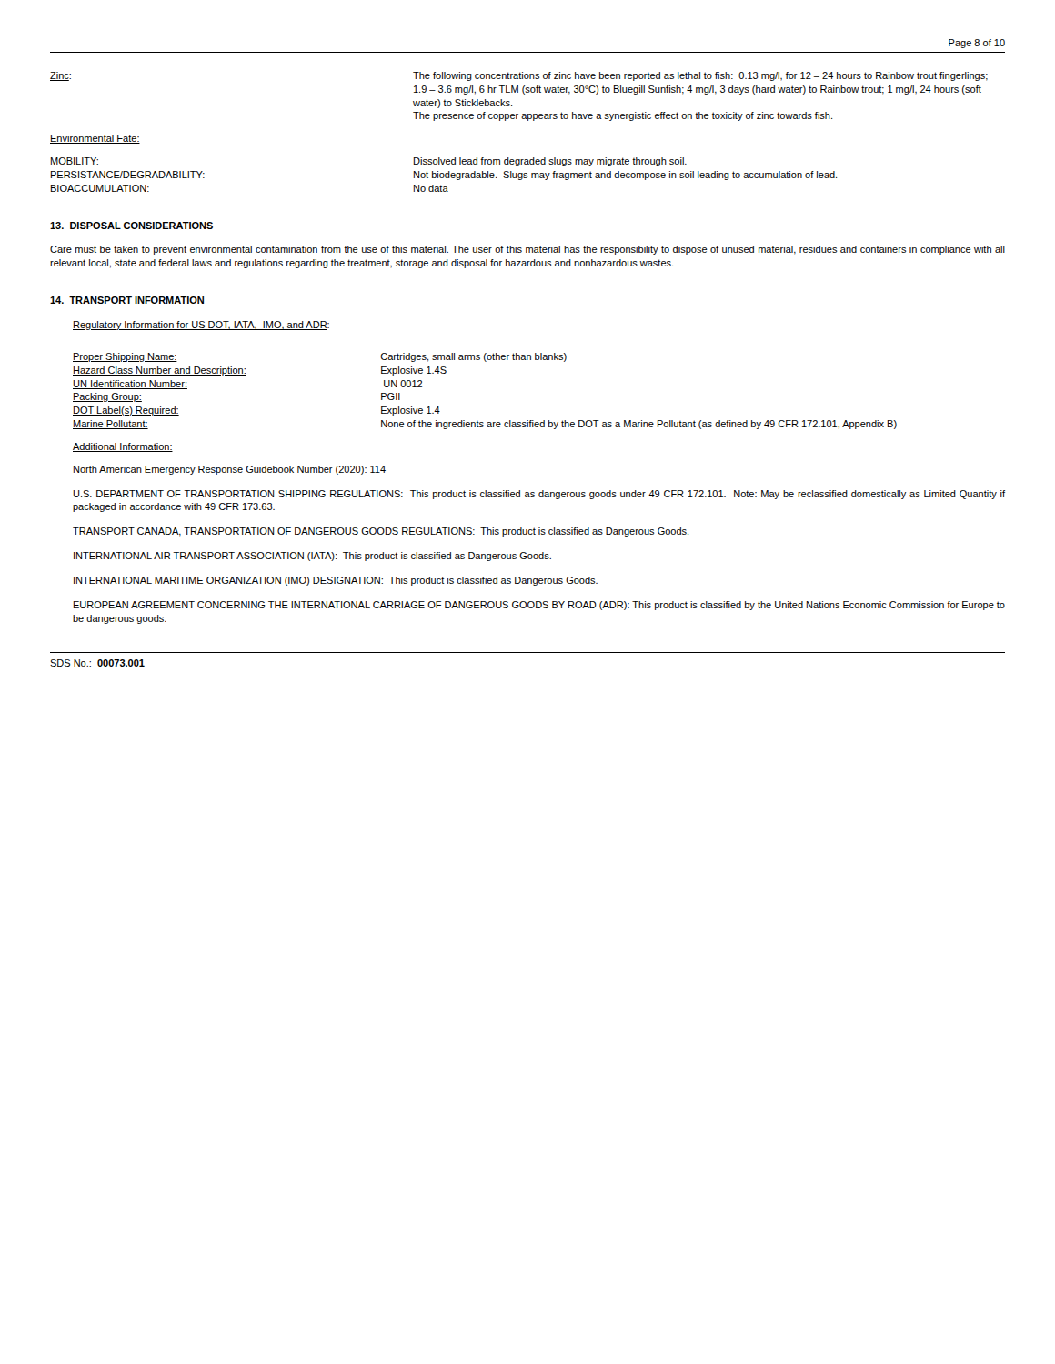Page 8 of 10
| Zinc : | The following concentrations of zinc have been reported as lethal to fish: 0.13 mg/l, for 12 – 24 hours to Rainbow trout fingerlings; 1.9 – 3.6 mg/l, 6 hr TLM (soft water, 30°C) to Bluegill Sunfish; 4 mg/l, 3 days (hard water) to Rainbow trout; 1 mg/l, 24 hours (soft water) to Sticklebacks. The presence of copper appears to have a synergistic effect on the toxicity of zinc towards fish. |
Environmental Fate:
| MOBILITY: | Dissolved lead from degraded slugs may migrate through soil. |
| PERSISTANCE/DEGRADABILITY: | Not biodegradable. Slugs may fragment and decompose in soil leading to accumulation of lead. |
| BIOACCUMULATION: | No data |
13. DISPOSAL CONSIDERATIONS
Care must be taken to prevent environmental contamination from the use of this material. The user of this material has the responsibility to dispose of unused material, residues and containers in compliance with all relevant local, state and federal laws and regulations regarding the treatment, storage and disposal for hazardous and nonhazardous wastes.
14. TRANSPORT INFORMATION
Regulatory Information for US DOT, IATA, IMO, and ADR:
| Proper Shipping Name: | Cartridges, small arms (other than blanks) |
| Hazard Class Number and Description: | Explosive 1.4S |
| UN Identification Number: | UN 0012 |
| Packing Group: | PGII |
| DOT Label(s) Required: | Explosive 1.4 |
| Marine Pollutant: | None of the ingredients are classified by the DOT as a Marine Pollutant (as defined by 49 CFR 172.101, Appendix B) |
Additional Information:
North American Emergency Response Guidebook Number (2020): 114
U.S. DEPARTMENT OF TRANSPORTATION SHIPPING REGULATIONS: This product is classified as dangerous goods under 49 CFR 172.101. Note: May be reclassified domestically as Limited Quantity if packaged in accordance with 49 CFR 173.63.
TRANSPORT CANADA, TRANSPORTATION OF DANGEROUS GOODS REGULATIONS: This product is classified as Dangerous Goods.
INTERNATIONAL AIR TRANSPORT ASSOCIATION (IATA): This product is classified as Dangerous Goods.
INTERNATIONAL MARITIME ORGANIZATION (IMO) DESIGNATION: This product is classified as Dangerous Goods.
EUROPEAN AGREEMENT CONCERNING THE INTERNATIONAL CARRIAGE OF DANGEROUS GOODS BY ROAD (ADR): This product is classified by the United Nations Economic Commission for Europe to be dangerous goods.
SDS No.: 00073.001